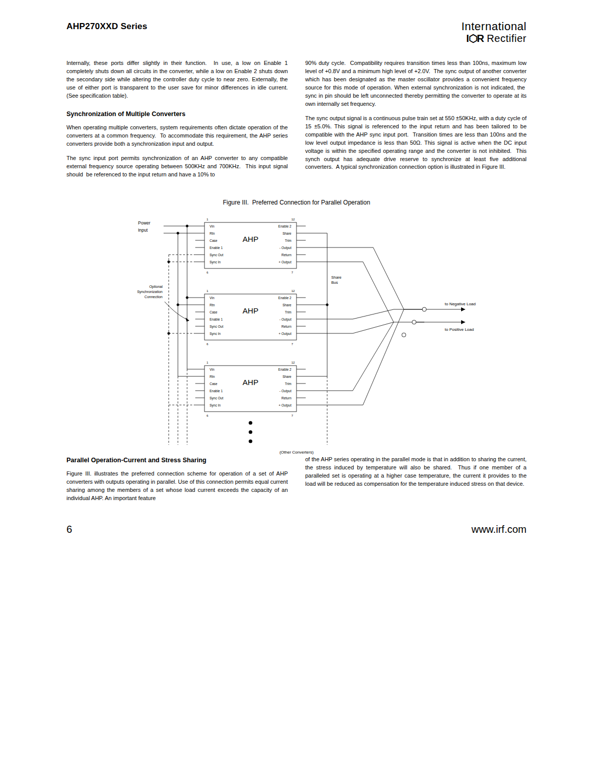AHP270XXD Series
International
I⬡R Rectifier
Internally, these ports differ slightly in their function. In use, a low on Enable 1 completely shuts down all circuits in the converter, while a low on Enable 2 shuts down the secondary side while altering the controller duty cycle to near zero. Externally, the use of either port is transparent to the user save for minor differences in idle current. (See specification table).
Synchronization of Multiple Converters
When operating multiple converters, system requirements often dictate operation of the converters at a common frequency. To accommodate this requirement, the AHP series converters provide both a synchronization input and output.
The sync input port permits synchronization of an AHP converter to any compatible external frequency source operating between 500KHz and 700KHz. This input signal should be referenced to the input return and have a 10% to
90% duty cycle. Compatibility requires transition times less than 100ns, maximum low level of +0.8V and a minimum high level of +2.0V. The sync output of another converter which has been designated as the master oscillator provides a convenient frequency source for this mode of operation. When external synchronization is not indicated, the sync in pin should be left unconnected thereby permitting the converter to operate at its own internally set frequency.
The sync output signal is a continuous pulse train set at 550 ±50KHz, with a duty cycle of 15 ±5.0%. This signal is referenced to the input return and has been tailored to be compatible with the AHP sync input port. Transition times are less than 100ns and the low level output impedance is less than 50Ω. This signal is active when the DC input voltage is within the specified operating range and the converter is not inhibited. This synch output has adequate drive reserve to synchronize at least five additional converters. A typical synchronization connection option is illustrated in Figure III.
Figure III. Preferred Connection for Parallel Operation
AHP 1 6 12 7 Vin Rtn Case Enable 1 Sync Out Sync In Enable 2 Share Trim - Output Return + Output AHP 1 6 12 7 Vin Rtn Case Enable 1 Sync Out Sync In Enable 2 Share Trim - Output Return + Output AHP 1 6 12 7 Vin Rtn Case Enable 1 Sync Out Sync In Enable 2 Share Trim - Output Return + Output Power Input Optional Synchronization Connection Share Bus to Negative Load to Positive Load
(Other Converters)
Parallel Operation-Current and Stress Sharing
Figure III. illustrates the preferred connection scheme for operation of a set of AHP converters with outputs operating in parallel. Use of this connection permits equal current sharing among the members of a set whose load current exceeds the capacity of an individual AHP. An important feature
of the AHP series operating in the parallel mode is that in addition to sharing the current, the stress induced by temperature will also be shared. Thus if one member of a paralleled set is operating at a higher case temperature, the current it provides to the load will be reduced as compensation for the temperature induced stress on that device.
6
www.irf.com